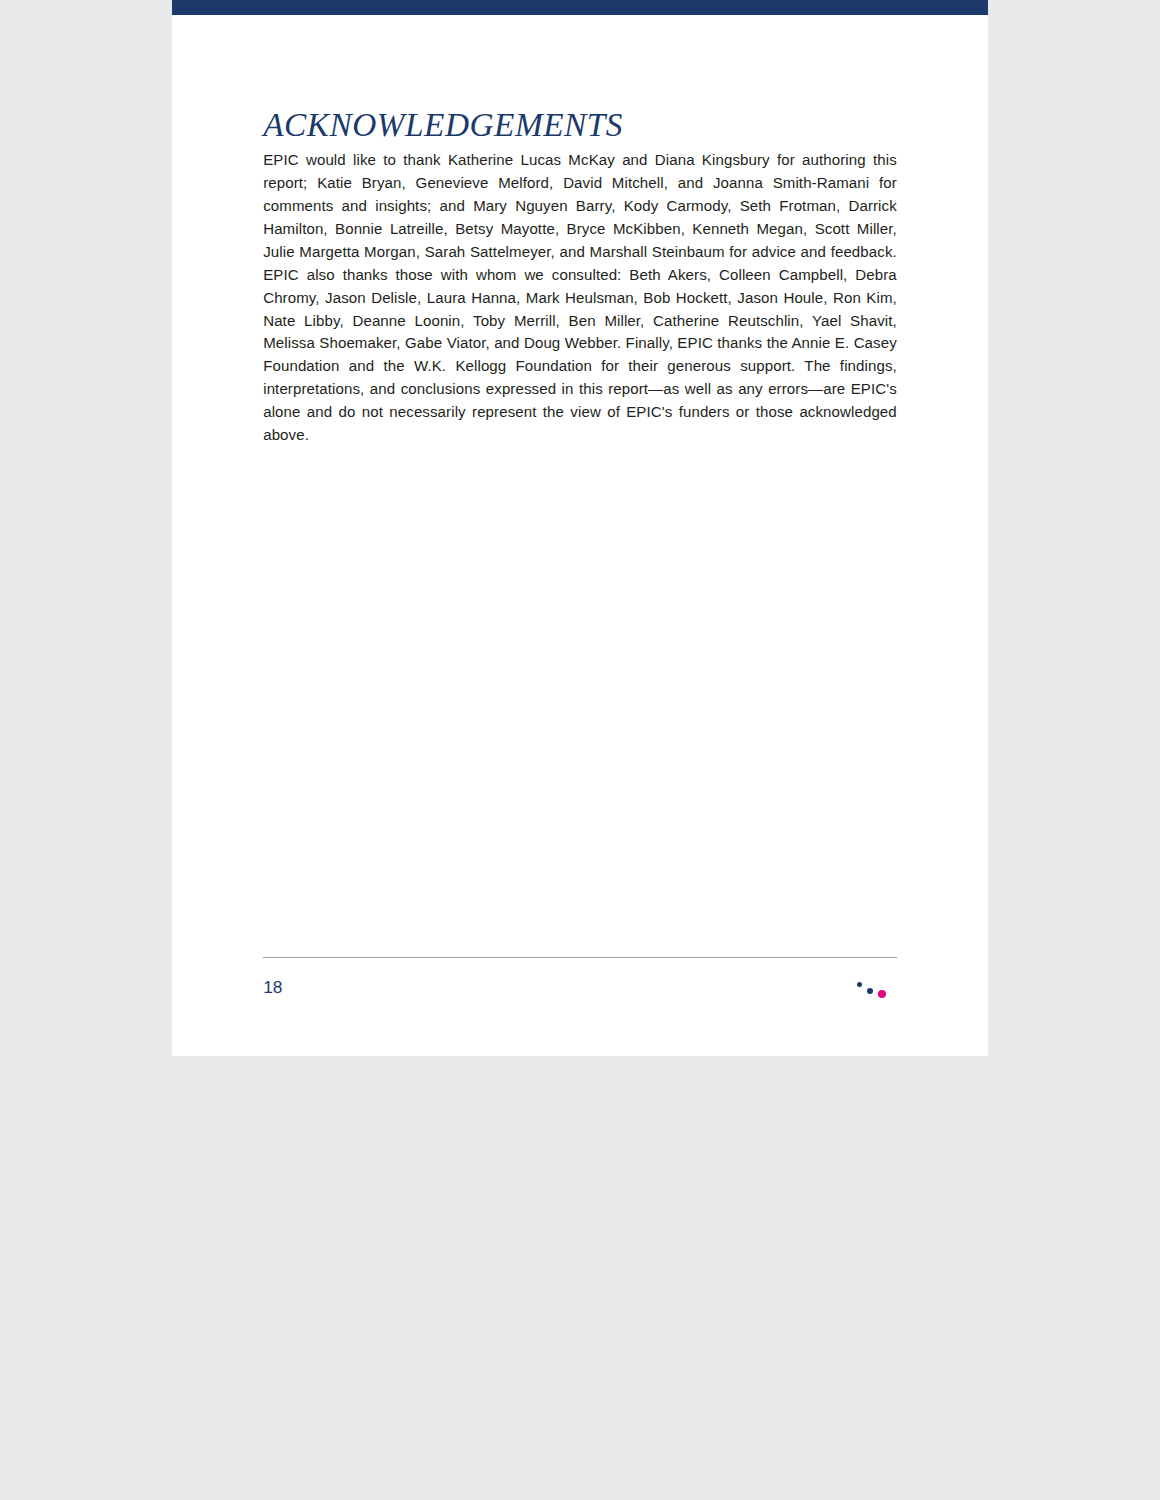ACKNOWLEDGEMENTS
EPIC would like to thank Katherine Lucas McKay and Diana Kingsbury for authoring this report; Katie Bryan, Genevieve Melford, David Mitchell, and Joanna Smith-Ramani for comments and insights; and Mary Nguyen Barry, Kody Carmody, Seth Frotman, Darrick Hamilton, Bonnie Latreille, Betsy Mayotte, Bryce McKibben, Kenneth Megan, Scott Miller, Julie Margetta Morgan, Sarah Sattelmeyer, and Marshall Steinbaum for advice and feedback. EPIC also thanks those with whom we consulted: Beth Akers, Colleen Campbell, Debra Chromy, Jason Delisle, Laura Hanna, Mark Heulsman, Bob Hockett, Jason Houle, Ron Kim, Nate Libby, Deanne Loonin, Toby Merrill, Ben Miller, Catherine Reutschlin, Yael Shavit, Melissa Shoemaker, Gabe Viator, and Doug Webber. Finally, EPIC thanks the Annie E. Casey Foundation and the W.K. Kellogg Foundation for their generous support. The findings, interpretations, and conclusions expressed in this report—as well as any errors—are EPIC's alone and do not necessarily represent the view of EPIC's funders or those acknowledged above.
18